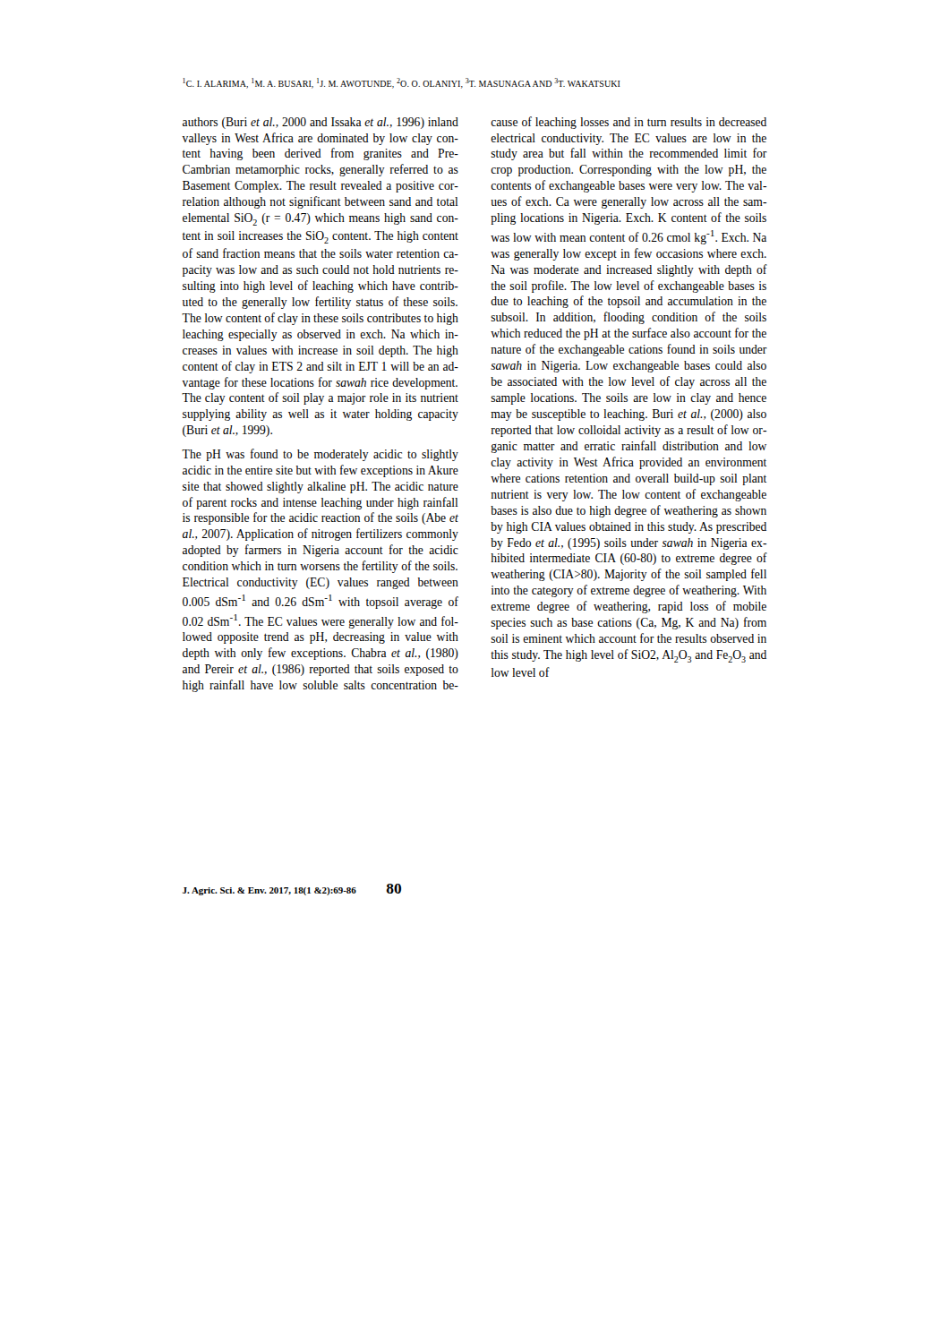1C. I. ALARIMA, 1M. A. BUSARI, 1J. M. AWOTUNDE, 2O. O. OLANIYI, 3T. MASUNAGA AND 3T. WAKATSUKI
authors (Buri et al., 2000 and Issaka et al., 1996) inland valleys in West Africa are dominated by low clay content having been derived from granites and Pre-Cambrian metamorphic rocks, generally referred to as Basement Complex. The result revealed a positive correlation although not significant between sand and total elemental SiO2 (r = 0.47) which means high sand content in soil increases the SiO2 content. The high content of sand fraction means that the soils water retention capacity was low and as such could not hold nutrients resulting into high level of leaching which have contributed to the generally low fertility status of these soils. The low content of clay in these soils contributes to high leaching especially as observed in exch. Na which increases in values with increase in soil depth. The high content of clay in ETS 2 and silt in EJT 1 will be an advantage for these locations for sawah rice development. The clay content of soil play a major role in its nutrient supplying ability as well as it water holding capacity (Buri et al., 1999).
The pH was found to be moderately acidic to slightly acidic in the entire site but with few exceptions in Akure site that showed slightly alkaline pH. The acidic nature of parent rocks and intense leaching under high rainfall is responsible for the acidic reaction of the soils (Abe et al., 2007). Application of nitrogen fertilizers commonly adopted by farmers in Nigeria account for the acidic condition which in turn worsens the fertility of the soils. Electrical conductivity (EC) values ranged between 0.005 dSm-1 and 0.26 dSm-1 with topsoil average of 0.02 dSm-1. The EC values were generally low and followed opposite trend as pH, decreasing in value with depth with only few exceptions. Chabra et al., (1980) and Pereir et al., (1986) reported that soils exposed to high rainfall have low soluble salts concentration because of leaching losses and in turn results in decreased electrical conductivity. The EC values are low in the study area but fall within the recommended limit for crop production. Corresponding with the low pH, the contents of exchangeable bases were very low. The values of exch. Ca were generally low across all the sampling locations in Nigeria. Exch. K content of the soils was low with mean content of 0.26 cmol kg-1. Exch. Na was generally low except in few occasions where exch. Na was moderate and increased slightly with depth of the soil profile. The low level of exchangeable bases is due to leaching of the topsoil and accumulation in the subsoil. In addition, flooding condition of the soils which reduced the pH at the surface also account for the nature of the exchangeable cations found in soils under sawah in Nigeria. Low exchangeable bases could also be associated with the low level of clay across all the sample locations. The soils are low in clay and hence may be susceptible to leaching. Buri et al., (2000) also reported that low colloidal activity as a result of low organic matter and erratic rainfall distribution and low clay activity in West Africa provided an environment where cations retention and overall build-up soil plant nutrient is very low. The low content of exchangeable bases is also due to high degree of weathering as shown by high CIA values obtained in this study. As prescribed by Fedo et al., (1995) soils under sawah in Nigeria exhibited intermediate CIA (60-80) to extreme degree of weathering (CIA>80). Majority of the soil sampled fell into the category of extreme degree of weathering. With extreme degree of weathering, rapid loss of mobile species such as base cations (Ca, Mg, K and Na) from soil is eminent which account for the results observed in this study. The high level of SiO2, Al2O3 and Fe2O3 and low level of
J. Agric. Sci. & Env. 2017, 18(1 &2):69-86 80